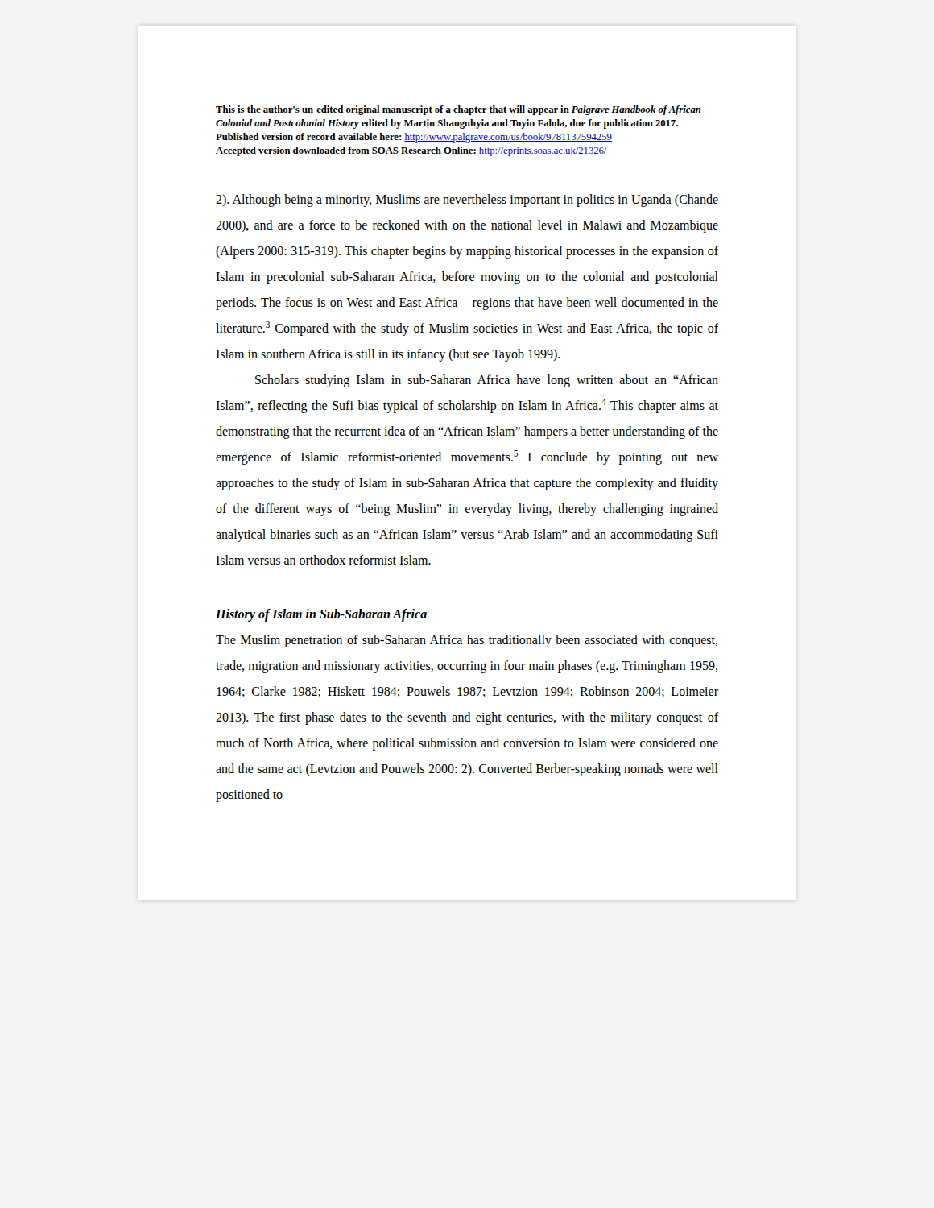This is the author's un-edited original manuscript of a chapter that will appear in Palgrave Handbook of African Colonial and Postcolonial History edited by Martin Shanguhyia and Toyin Falola, due for publication 2017. Published version of record available here: http://www.palgrave.com/us/book/9781137594259
Accepted version downloaded from SOAS Research Online: http://eprints.soas.ac.uk/21326/
2). Although being a minority, Muslims are nevertheless important in politics in Uganda (Chande 2000), and are a force to be reckoned with on the national level in Malawi and Mozambique (Alpers 2000: 315-319). This chapter begins by mapping historical processes in the expansion of Islam in precolonial sub-Saharan Africa, before moving on to the colonial and postcolonial periods. The focus is on West and East Africa – regions that have been well documented in the literature.3 Compared with the study of Muslim societies in West and East Africa, the topic of Islam in southern Africa is still in its infancy (but see Tayob 1999).
Scholars studying Islam in sub-Saharan Africa have long written about an “African Islam”, reflecting the Sufi bias typical of scholarship on Islam in Africa.4 This chapter aims at demonstrating that the recurrent idea of an “African Islam” hampers a better understanding of the emergence of Islamic reformist-oriented movements.5 I conclude by pointing out new approaches to the study of Islam in sub-Saharan Africa that capture the complexity and fluidity of the different ways of “being Muslim” in everyday living, thereby challenging ingrained analytical binaries such as an “African Islam” versus “Arab Islam” and an accommodating Sufi Islam versus an orthodox reformist Islam.
History of Islam in Sub-Saharan Africa
The Muslim penetration of sub-Saharan Africa has traditionally been associated with conquest, trade, migration and missionary activities, occurring in four main phases (e.g. Trimingham 1959, 1964; Clarke 1982; Hiskett 1984; Pouwels 1987; Levtzion 1994; Robinson 2004; Loimeier 2013). The first phase dates to the seventh and eight centuries, with the military conquest of much of North Africa, where political submission and conversion to Islam were considered one and the same act (Levtzion and Pouwels 2000: 2). Converted Berber-speaking nomads were well positioned to